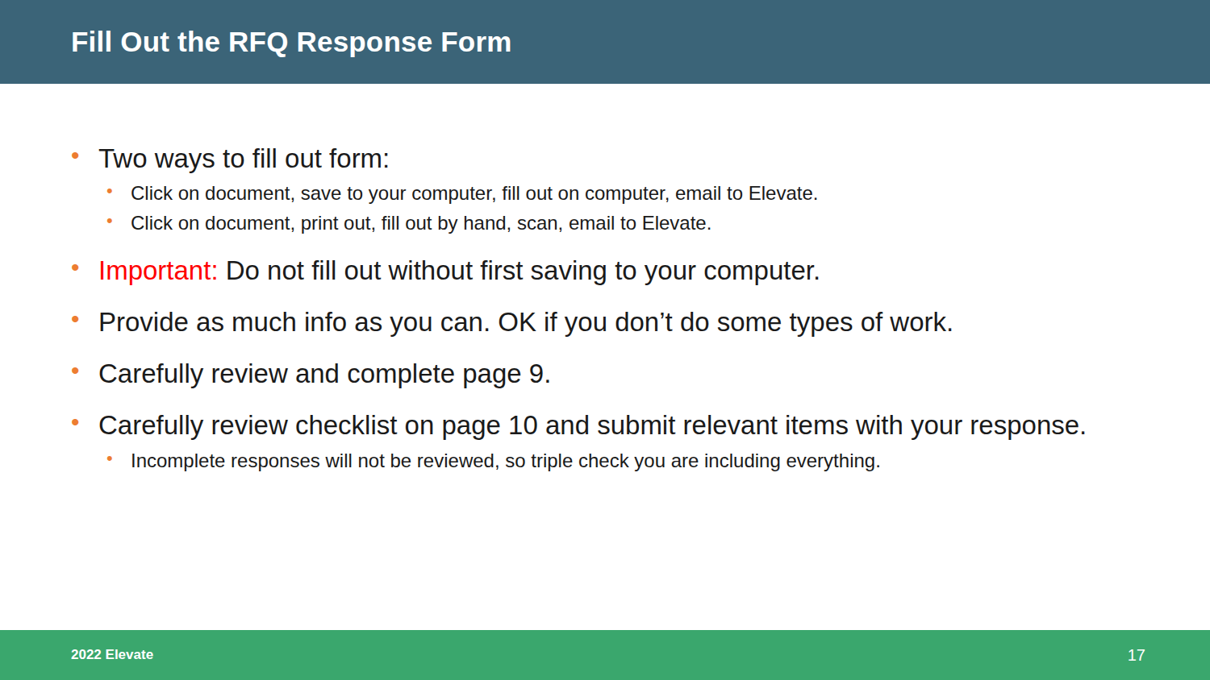Fill Out the RFQ Response Form
Two ways to fill out form:
Click on document, save to your computer, fill out on computer, email to Elevate.
Click on document, print out, fill out by hand, scan, email to Elevate.
Important: Do not fill out without first saving to your computer.
Provide as much info as you can. OK if you don’t do some types of work.
Carefully review and complete page 9.
Carefully review checklist on page 10 and submit relevant items with your response.
Incomplete responses will not be reviewed, so triple check you are including everything.
2022 Elevate 17